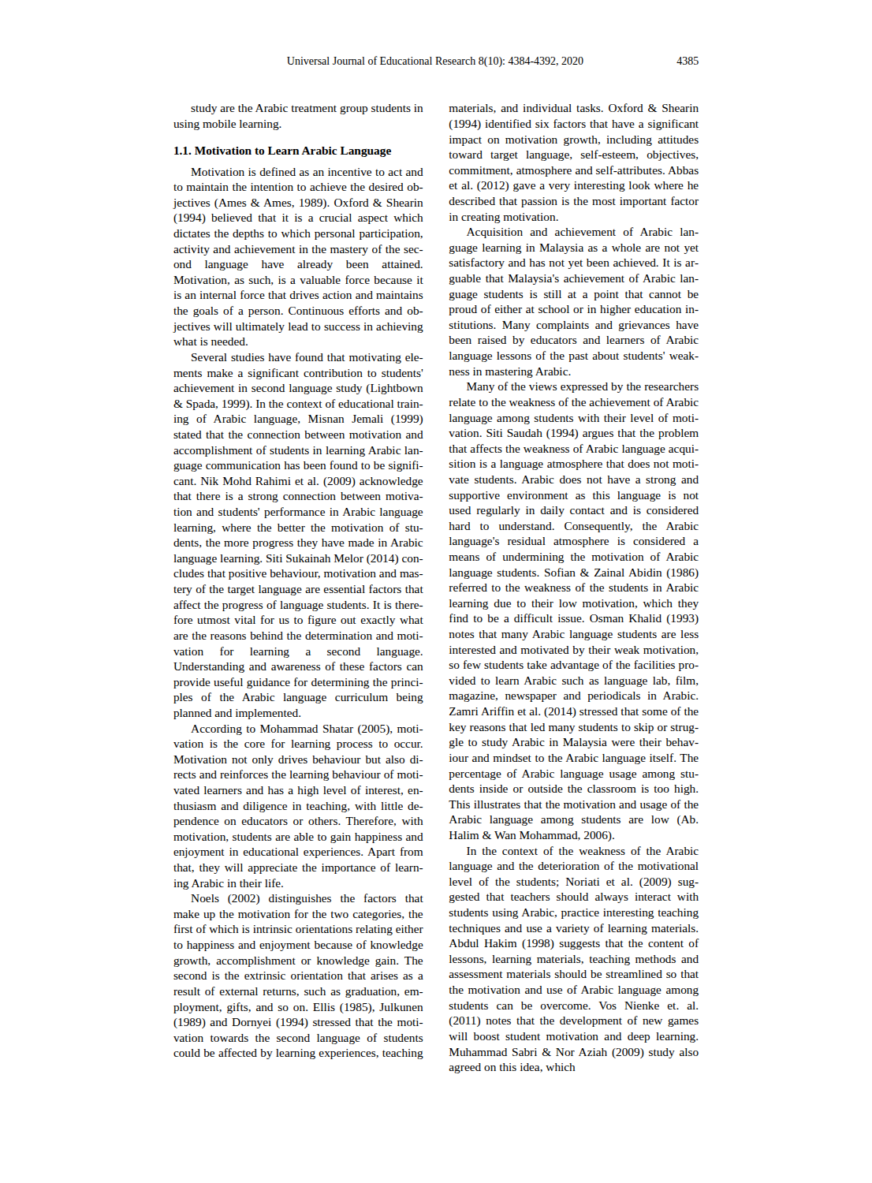Universal Journal of Educational Research 8(10): 4384-4392, 2020 4385
study are the Arabic treatment group students in using mobile learning.
1.1. Motivation to Learn Arabic Language
Motivation is defined as an incentive to act and to maintain the intention to achieve the desired objectives (Ames & Ames, 1989). Oxford & Shearin (1994) believed that it is a crucial aspect which dictates the depths to which personal participation, activity and achievement in the mastery of the second language have already been attained. Motivation, as such, is a valuable force because it is an internal force that drives action and maintains the goals of a person. Continuous efforts and objectives will ultimately lead to success in achieving what is needed.
Several studies have found that motivating elements make a significant contribution to students' achievement in second language study (Lightbown & Spada, 1999). In the context of educational training of Arabic language, Misnan Jemali (1999) stated that the connection between motivation and accomplishment of students in learning Arabic language communication has been found to be significant. Nik Mohd Rahimi et al. (2009) acknowledge that there is a strong connection between motivation and students' performance in Arabic language learning, where the better the motivation of students, the more progress they have made in Arabic language learning. Siti Sukainah Melor (2014) concludes that positive behaviour, motivation and mastery of the target language are essential factors that affect the progress of language students. It is therefore utmost vital for us to figure out exactly what are the reasons behind the determination and motivation for learning a second language. Understanding and awareness of these factors can provide useful guidance for determining the principles of the Arabic language curriculum being planned and implemented.
According to Mohammad Shatar (2005), motivation is the core for learning process to occur. Motivation not only drives behaviour but also directs and reinforces the learning behaviour of motivated learners and has a high level of interest, enthusiasm and diligence in teaching, with little dependence on educators or others. Therefore, with motivation, students are able to gain happiness and enjoyment in educational experiences. Apart from that, they will appreciate the importance of learning Arabic in their life.
Noels (2002) distinguishes the factors that make up the motivation for the two categories, the first of which is intrinsic orientations relating either to happiness and enjoyment because of knowledge growth, accomplishment or knowledge gain. The second is the extrinsic orientation that arises as a result of external returns, such as graduation, employment, gifts, and so on. Ellis (1985), Julkunen (1989) and Dornyei (1994) stressed that the motivation towards the second language of students could be affected by learning experiences, teaching materials, and individual tasks. Oxford & Shearin (1994) identified six factors that have a significant impact on motivation growth, including attitudes toward target language, self-esteem, objectives, commitment, atmosphere and self-attributes. Abbas et al. (2012) gave a very interesting look where he described that passion is the most important factor in creating motivation.
Acquisition and achievement of Arabic language learning in Malaysia as a whole are not yet satisfactory and has not yet been achieved. It is arguable that Malaysia's achievement of Arabic language students is still at a point that cannot be proud of either at school or in higher education institutions. Many complaints and grievances have been raised by educators and learners of Arabic language lessons of the past about students' weakness in mastering Arabic.
Many of the views expressed by the researchers relate to the weakness of the achievement of Arabic language among students with their level of motivation. Siti Saudah (1994) argues that the problem that affects the weakness of Arabic language acquisition is a language atmosphere that does not motivate students. Arabic does not have a strong and supportive environment as this language is not used regularly in daily contact and is considered hard to understand. Consequently, the Arabic language's residual atmosphere is considered a means of undermining the motivation of Arabic language students. Sofian & Zainal Abidin (1986) referred to the weakness of the students in Arabic learning due to their low motivation, which they find to be a difficult issue. Osman Khalid (1993) notes that many Arabic language students are less interested and motivated by their weak motivation, so few students take advantage of the facilities provided to learn Arabic such as language lab, film, magazine, newspaper and periodicals in Arabic. Zamri Ariffin et al. (2014) stressed that some of the key reasons that led many students to skip or struggle to study Arabic in Malaysia were their behaviour and mindset to the Arabic language itself. The percentage of Arabic language usage among students inside or outside the classroom is too high. This illustrates that the motivation and usage of the Arabic language among students are low (Ab. Halim & Wan Mohammad, 2006).
In the context of the weakness of the Arabic language and the deterioration of the motivational level of the students; Noriati et al. (2009) suggested that teachers should always interact with students using Arabic, practice interesting teaching techniques and use a variety of learning materials. Abdul Hakim (1998) suggests that the content of lessons, learning materials, teaching methods and assessment materials should be streamlined so that the motivation and use of Arabic language among students can be overcome. Vos Nienke et. al. (2011) notes that the development of new games will boost student motivation and deep learning. Muhammad Sabri & Nor Aziah (2009) study also agreed on this idea, which